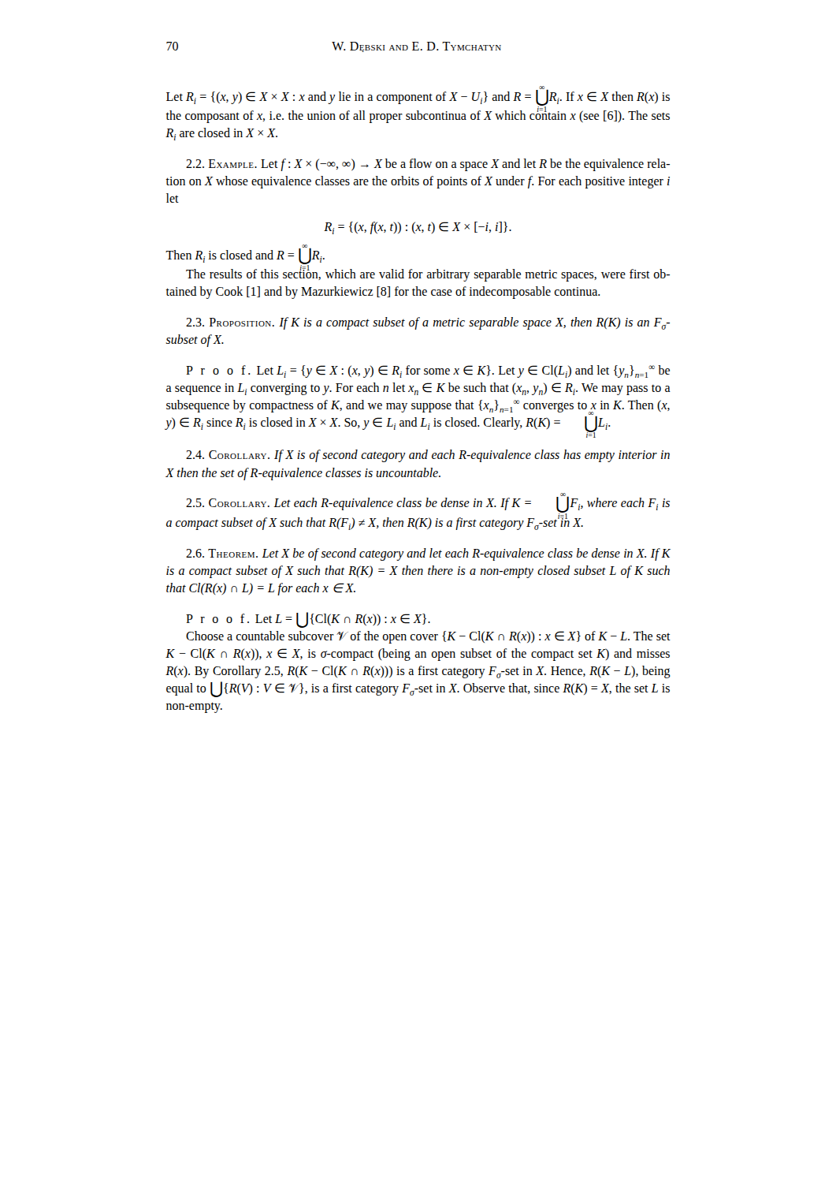70 W. Dębski and E. D. Tymchatyn
Let Ri = {(x, y) ∈ X × X : x and y lie in a component of X − Ui} and R = ⋃∞i=1 Ri. If x ∈ X then R(x) is the composant of x, i.e. the union of all proper subcontinua of X which contain x (see [6]). The sets Ri are closed in X × X.
2.2. Example. Let f : X × (−∞, ∞) → X be a flow on a space X and let R be the equivalence relation on X whose equivalence classes are the orbits of points of X under f. For each positive integer i let
Ri = {(x, f(x, t)) : (x, t) ∈ X × [−i, i]}.
Then Ri is closed and R = ⋃∞i=1 Ri.
The results of this section, which are valid for arbitrary separable metric spaces, were first obtained by Cook [1] and by Mazurkiewicz [8] for the case of indecomposable continua.
2.3. Proposition. If K is a compact subset of a metric separable space X, then R(K) is an Fσ-subset of X.
P r o o f. Let Li = {y ∈ X : (x, y) ∈ Ri for some x ∈ K}. Let y ∈ Cl(Li) and let {yn}n=1∞ be a sequence in Li converging to y. For each n let xn ∈ K be such that (xn, yn) ∈ Ri. We may pass to a subsequence by compactness of K, and we may suppose that {xn}n=1∞ converges to x in K. Then (x, y) ∈ Ri since Ri is closed in X × X. So, y ∈ Li and Li is closed. Clearly, R(K) = ⋃∞i=1 Li.
2.4. Corollary. If X is of second category and each R-equivalence class has empty interior in X then the set of R-equivalence classes is uncountable.
2.5. Corollary. Let each R-equivalence class be dense in X. If K = ⋃∞i=1 Fi, where each Fi is a compact subset of X such that R(Fi) ≠ X, then R(K) is a first category Fσ-set in X.
2.6. Theorem. Let X be of second category and let each R-equivalence class be dense in X. If K is a compact subset of X such that R(K) = X then there is a non-empty closed subset L of K such that Cl(R(x) ∩ L) = L for each x ∈ X.
P r o o f. Let L = ⋃{Cl(K ∩ R(x)) : x ∈ X}.
Choose a countable subcover 𝒱 of the open cover {K − Cl(K ∩ R(x)) : x ∈ X} of K − L. The set K − Cl(K ∩ R(x)), x ∈ X, is σ-compact (being an open subset of the compact set K) and misses R(x). By Corollary 2.5, R(K − Cl(K ∩ R(x))) is a first category Fσ-set in X. Hence, R(K − L), being equal to ⋃{R(V) : V ∈ 𝒱}, is a first category Fσ-set in X. Observe that, since R(K) = X, the set L is non-empty.